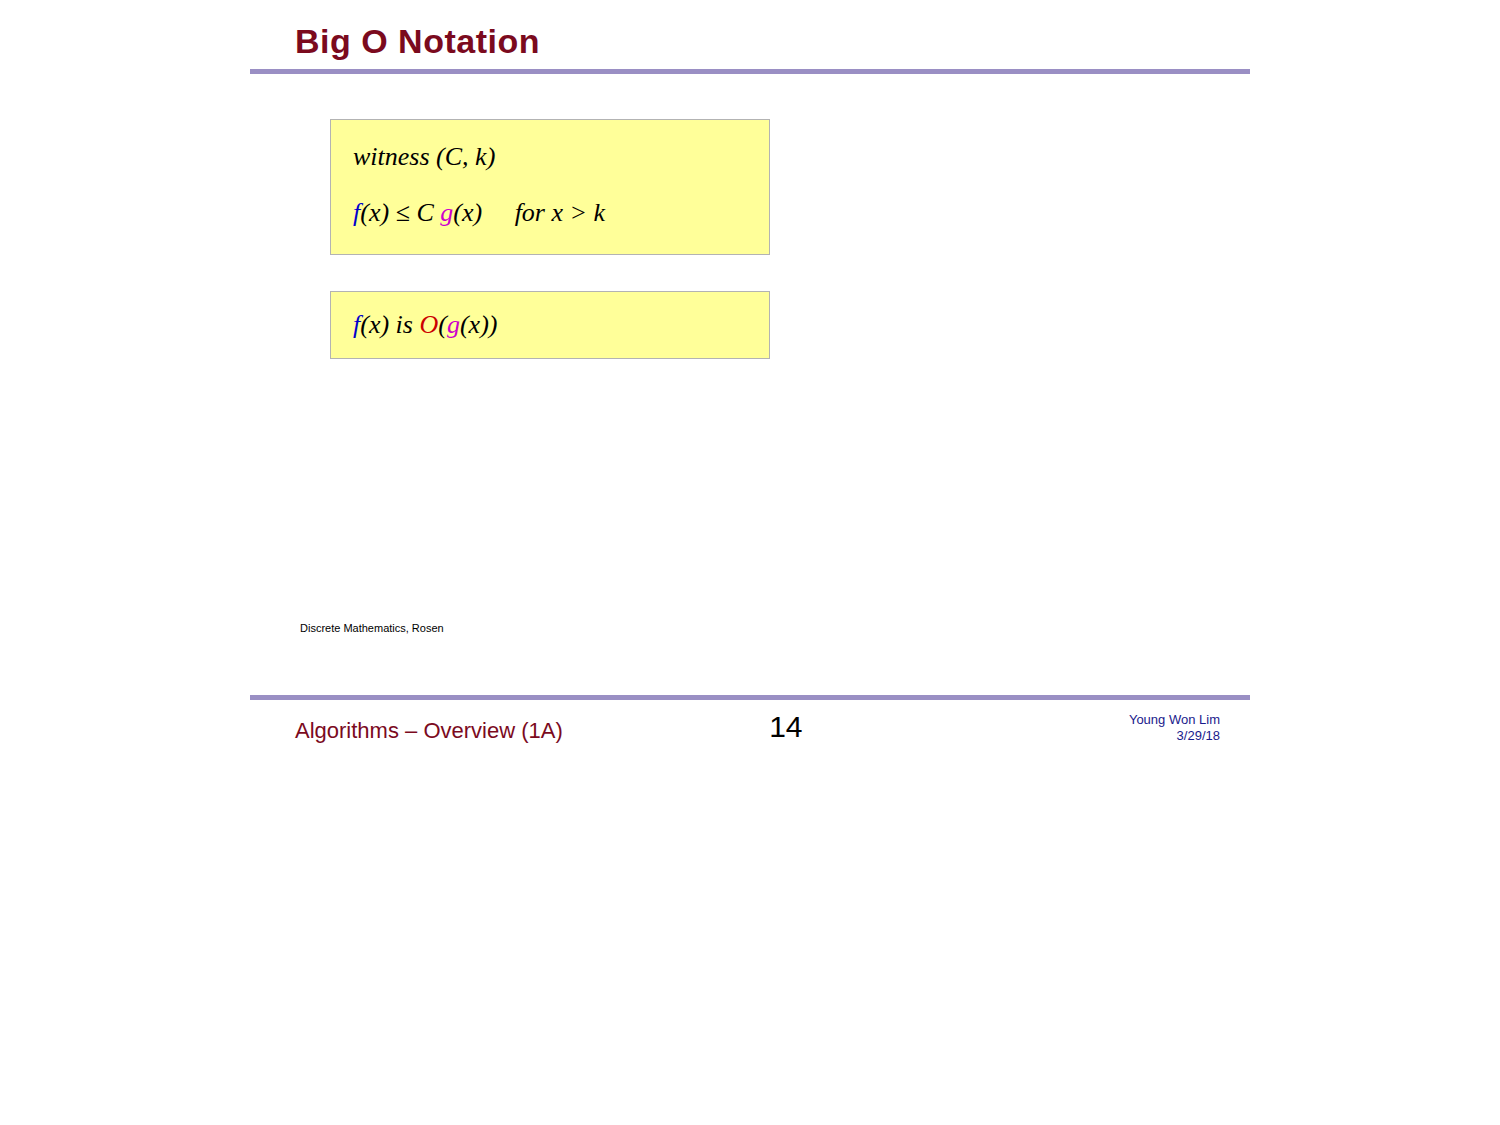Big O Notation
witness (C, k)
f(x) C g(x) for x > k
f(x) is O(g(x))
Discrete Mathematics, Rosen
Algorithms – Overview (1A)
14
Young Won Lim
3/29/18